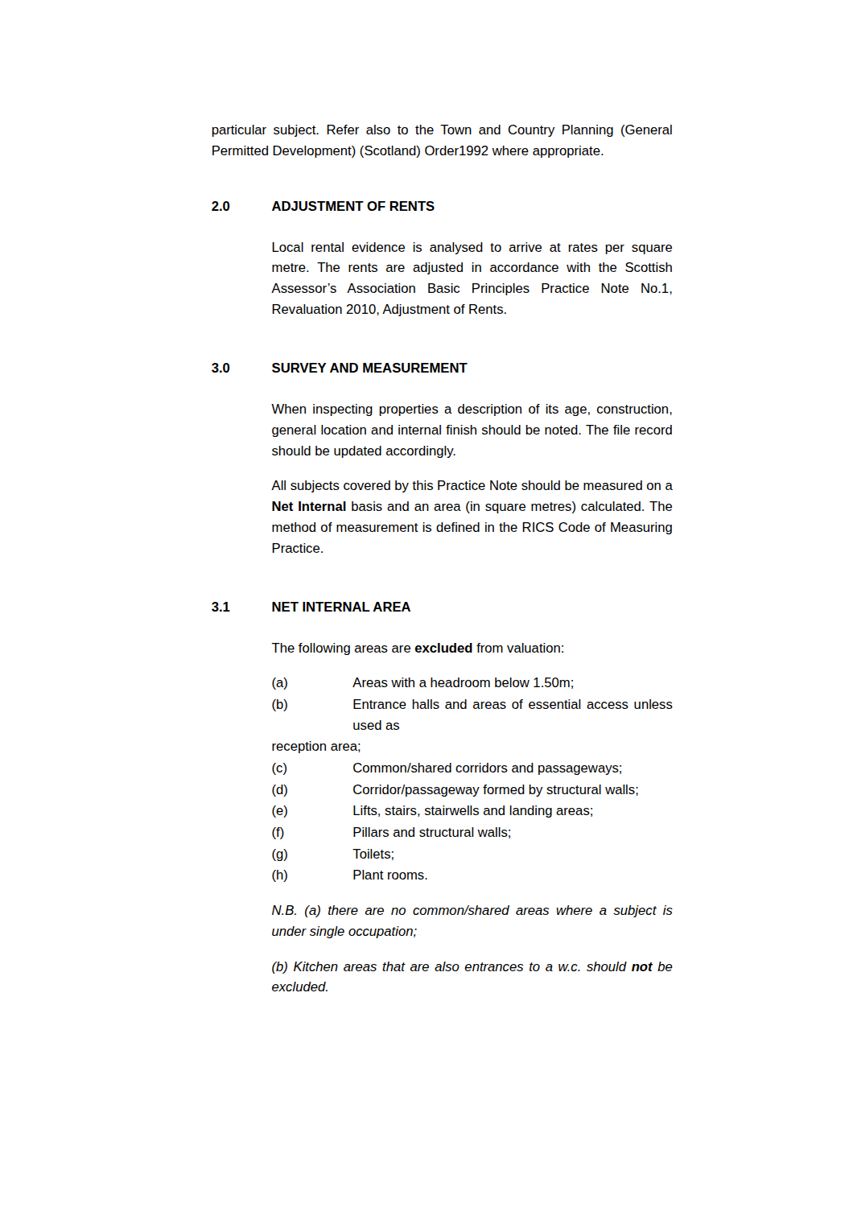particular subject. Refer also to the Town and Country Planning (General Permitted Development) (Scotland) Order1992 where appropriate.
2.0
ADJUSTMENT OF RENTS
Local rental evidence is analysed to arrive at rates per square metre. The rents are adjusted in accordance with the Scottish Assessor’s Association Basic Principles Practice Note No.1, Revaluation 2010, Adjustment of Rents.
3.0
SURVEY AND MEASUREMENT
When inspecting properties a description of its age, construction, general location and internal finish should be noted. The file record should be updated accordingly.
All subjects covered by this Practice Note should be measured on a Net Internal basis and an area (in square metres) calculated. The method of measurement is defined in the RICS Code of Measuring Practice.
3.1
NET INTERNAL AREA
The following areas are excluded from valuation:
(a)
Areas with a headroom below 1.50m;
(b)
Entrance halls and areas of essential access unless used as
reception area;
(c)
Common/shared corridors and passageways;
(d)
Corridor/passageway formed by structural walls;
(e)
Lifts, stairs, stairwells and landing areas;
(f)
Pillars and structural walls;
(g)
Toilets;
(h)
Plant rooms.
N.B. (a) there are no common/shared areas where a subject is under single occupation;
(b) Kitchen areas that are also entrances to a w.c. should not be excluded.